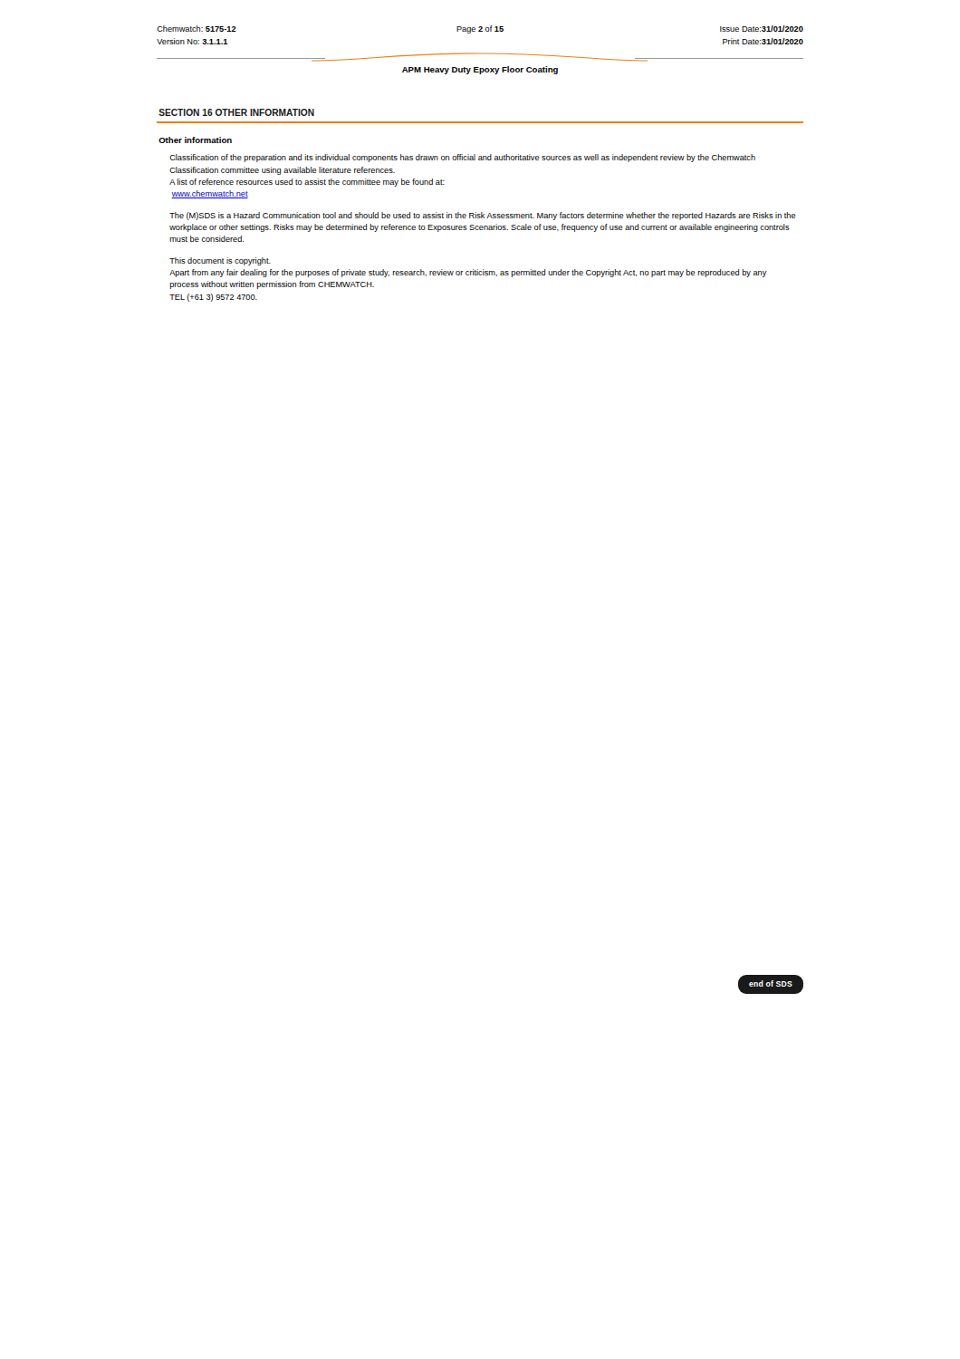| Chemwatch: 5175-12 | Page 2 of 15 | Issue Date: 31/01/2020 |
| Version No: 3.1.1.1 | | Print Date: 31/01/2020 |
APM Heavy Duty Epoxy Floor Coating
SECTION 16 OTHER INFORMATION
Other information
Classification of the preparation and its individual components has drawn on official and authoritative sources as well as independent review by the Chemwatch Classification committee using available literature references.
A list of reference resources used to assist the committee may be found at:
www.chemwatch.net
The (M)SDS is a Hazard Communication tool and should be used to assist in the Risk Assessment. Many factors determine whether the reported Hazards are Risks in the workplace or other settings. Risks may be determined by reference to Exposures Scenarios. Scale of use, frequency of use and current or available engineering controls must be considered.
This document is copyright.
Apart from any fair dealing for the purposes of private study, research, review or criticism, as permitted under the Copyright Act, no part may be reproduced by any process without written permission from CHEMWATCH.
TEL (+61 3) 9572 4700.
end of SDS